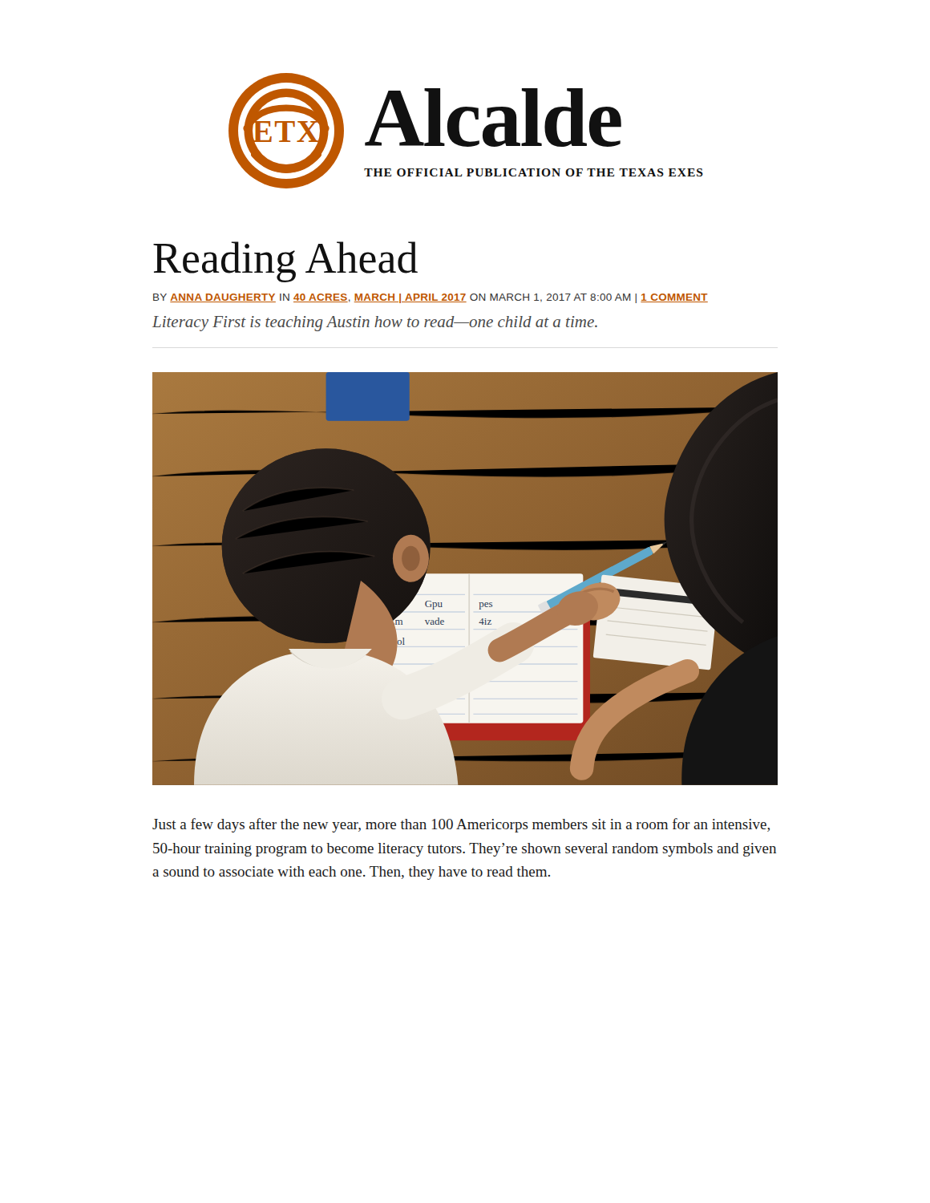ETX
Alcalde
THE OFFICIAL PUBLICATION OF THE TEXAS EXES
Reading Ahead
BY ANNA DAUGHERTY IN 40 ACRES, MARCH | APRIL 2017 ON MARCH 1, 2017 AT 8:00 AM | 1 COMMENT
Literacy First is teaching Austin how to read—one child at a time.
Ma a Gpu pes Al Zm vade 4iz tr ol
Just a few days after the new year, more than 100 Americorps members sit in a room for an intensive, 50-hour training program to become literacy tutors. They’re shown several random symbols and given a sound to associate with each one. Then, they have to read them.